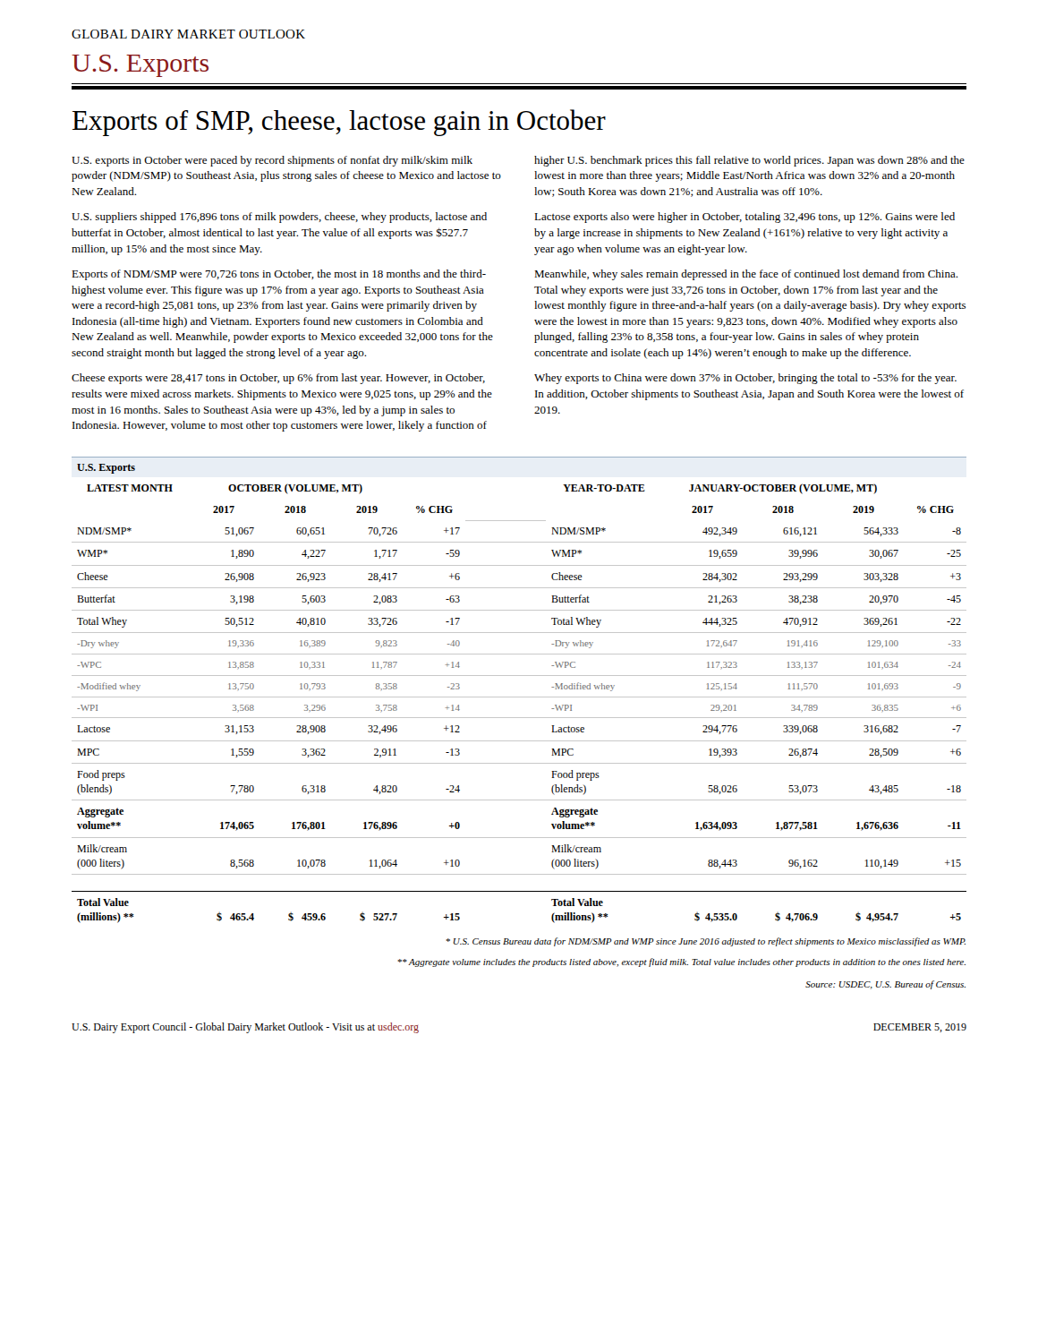GLOBAL DAIRY MARKET OUTLOOK
U.S. Exports
Exports of SMP, cheese, lactose gain in October
U.S. exports in October were paced by record shipments of nonfat dry milk/skim milk powder (NDM/SMP) to Southeast Asia, plus strong sales of cheese to Mexico and lactose to New Zealand.
U.S. suppliers shipped 176,896 tons of milk powders, cheese, whey products, lactose and butterfat in October, almost identical to last year. The value of all exports was $527.7 million, up 15% and the most since May.
Exports of NDM/SMP were 70,726 tons in October, the most in 18 months and the third-highest volume ever. This figure was up 17% from a year ago. Exports to Southeast Asia were a record-high 25,081 tons, up 23% from last year. Gains were primarily driven by Indonesia (all-time high) and Vietnam. Exporters found new customers in Colombia and New Zealand as well. Meanwhile, powder exports to Mexico exceeded 32,000 tons for the second straight month but lagged the strong level of a year ago.
Cheese exports were 28,417 tons in October, up 6% from last year. However, in October, results were mixed across markets. Shipments to Mexico were 9,025 tons, up 29% and the most in 16 months. Sales to Southeast Asia were up 43%, led by a jump in sales to Indonesia. However, volume to most other top customers were lower, likely a function of higher U.S. benchmark prices this fall relative to world prices. Japan was down 28% and the lowest in more than three years; Middle East/North Africa was down 32% and a 20-month low; South Korea was down 21%; and Australia was off 10%.
Lactose exports also were higher in October, totaling 32,496 tons, up 12%. Gains were led by a large increase in shipments to New Zealand (+161%) relative to very light activity a year ago when volume was an eight-year low.
Meanwhile, whey sales remain depressed in the face of continued lost demand from China. Total whey exports were just 33,726 tons in October, down 17% from last year and the lowest monthly figure in three-and-a-half years (on a daily-average basis). Dry whey exports were the lowest in more than 15 years: 9,823 tons, down 40%. Modified whey exports also plunged, falling 23% to 8,358 tons, a four-year low. Gains in sales of whey protein concentrate and isolate (each up 14%) weren’t enough to make up the difference.
Whey exports to China were down 37% in October, bringing the total to -53% for the year. In addition, October shipments to Southeast Asia, Japan and South Korea were the lowest of 2019.
U.S. Exports
| LATEST MONTH | OCTOBER (VOLUME, MT) | | | YEAR-TO-DATE | JANUARY-OCTOBER (VOLUME, MT) | |
| --- | --- | --- | --- | --- | --- | --- |
| | 2017 | 2018 | 2019 | % CHG | | | 2017 | 2018 | 2019 | % CHG |
| NDM/SMP* | 51,067 | 60,651 | 70,726 | +17 | | NDM/SMP* | 492,349 | 616,121 | 564,333 | -8 |
| WMP* | 1,890 | 4,227 | 1,717 | -59 | | WMP* | 19,659 | 39,996 | 30,067 | -25 |
| Cheese | 26,908 | 26,923 | 28,417 | +6 | | Cheese | 284,302 | 293,299 | 303,328 | +3 |
| Butterfat | 3,198 | 5,603 | 2,083 | -63 | | Butterfat | 21,263 | 38,238 | 20,970 | -45 |
| Total Whey | 50,512 | 40,810 | 33,726 | -17 | | Total Whey | 444,325 | 470,912 | 369,261 | -22 |
| -Dry whey | 19,336 | 16,389 | 9,823 | -40 | | -Dry whey | 172,647 | 191,416 | 129,100 | -33 |
| -WPC | 13,858 | 10,331 | 11,787 | +14 | | -WPC | 117,323 | 133,137 | 101,634 | -24 |
| -Modified whey | 13,750 | 10,793 | 8,358 | -23 | | -Modified whey | 125,154 | 111,570 | 101,693 | -9 |
| -WPI | 3,568 | 3,296 | 3,758 | +14 | | -WPI | 29,201 | 34,789 | 36,835 | +6 |
| Lactose | 31,153 | 28,908 | 32,496 | +12 | | Lactose | 294,776 | 339,068 | 316,682 | -7 |
| MPC | 1,559 | 3,362 | 2,911 | -13 | | MPC | 19,393 | 26,874 | 28,509 | +6 |
| Food preps (blends) | 7,780 | 6,318 | 4,820 | -24 | | Food preps (blends) | 58,026 | 53,073 | 43,485 | -18 |
| Aggregate volume** | 174,065 | 176,801 | 176,896 | +0 | | Aggregate volume** | 1,634,093 | 1,877,581 | 1,676,636 | -11 |
| Milk/cream (000 liters) | 8,568 | 10,078 | 11,064 | +10 | | Milk/cream (000 liters) | 88,443 | 96,162 | 110,149 | +15 |
| Total Value (millions) ** | $ 465.4 | $ 459.6 | $ 527.7 | +15 | | Total Value (millions) ** | $ 4,535.0 | $ 4,706.9 | $ 4,954.7 | +5 |
* U.S. Census Bureau data for NDM/SMP and WMP since June 2016 adjusted to reflect shipments to Mexico misclassified as WMP.
** Aggregate volume includes the products listed above, except fluid milk. Total value includes other products in addition to the ones listed here.
Source: USDEC, U.S. Bureau of Census.
U.S. Dairy Export Council - Global Dairy Market Outlook - Visit us at usdec.org
DECEMBER 5, 2019